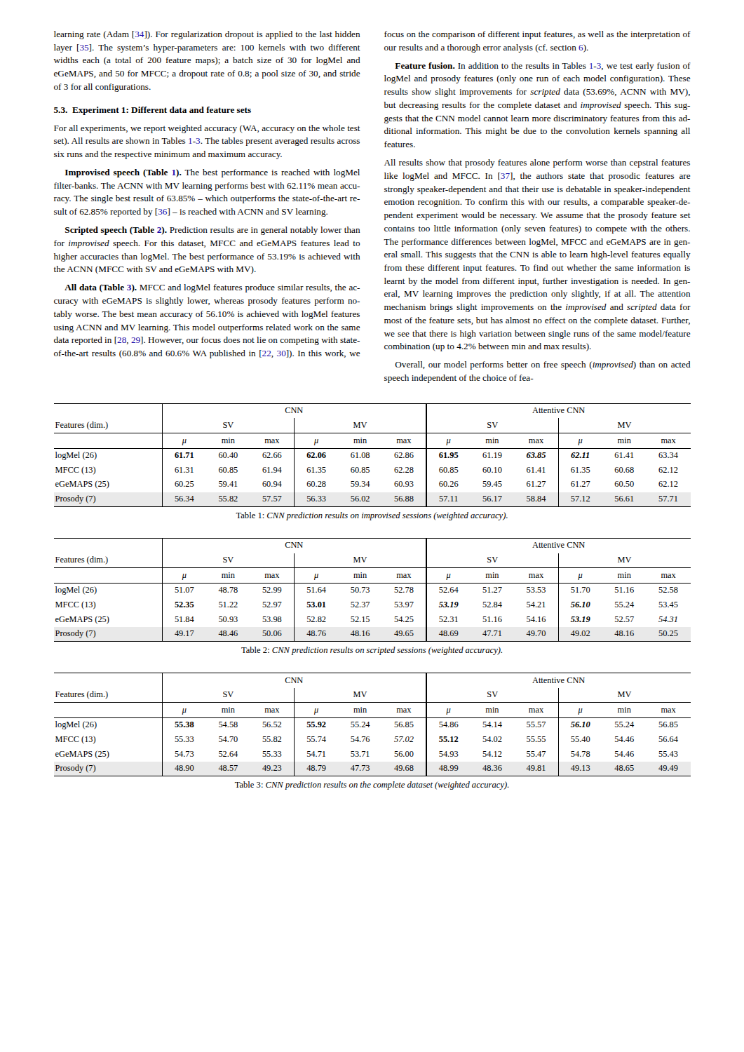learning rate (Adam [34]). For regularization dropout is applied to the last hidden layer [35]. The system’s hyper-parameters are: 100 kernels with two different widths each (a total of 200 feature maps); a batch size of 30 for logMel and eGeMAPS, and 50 for MFCC; a dropout rate of 0.8; a pool size of 30, and stride of 3 for all configurations.
5.3. Experiment 1: Different data and feature sets
For all experiments, we report weighted accuracy (WA, accuracy on the whole test set). All results are shown in Tables 1-3. The tables present averaged results across six runs and the respective minimum and maximum accuracy.
Improvised speech (Table 1). The best performance is reached with logMel filter-banks. The ACNN with MV learning performs best with 62.11% mean accuracy. The single best result of 63.85% – which outperforms the state-of-the-art result of 62.85% reported by [36] – is reached with ACNN and SV learning.
Scripted speech (Table 2). Prediction results are in general notably lower than for improvised speech. For this dataset, MFCC and eGeMAPS features lead to higher accuracies than logMel. The best performance of 53.19% is achieved with the ACNN (MFCC with SV and eGeMAPS with MV).
All data (Table 3). MFCC and logMel features produce similar results, the accuracy with eGeMAPS is slightly lower, whereas prosody features perform notably worse. The best mean accuracy of 56.10% is achieved with logMel features using ACNN and MV learning. This model outperforms related work on the same data reported in [28, 29]. However, our focus does not lie on competing with state-of-the-art results (60.8% and 60.6% WA published in [22, 30]). In this work, we focus on the comparison of different input features, as well as the interpretation of our results and a thorough error analysis (cf. section 6).
Feature fusion. In addition to the results in Tables 1-3, we test early fusion of logMel and prosody features (only one run of each model configuration). These results show slight improvements for scripted data (53.69%, ACNN with MV), but decreasing results for the complete dataset and improvised speech. This suggests that the CNN model cannot learn more discriminatory features from this additional information. This might be due to the convolution kernels spanning all features.
All results show that prosody features alone perform worse than cepstral features like logMel and MFCC. In [37], the authors state that prosodic features are strongly speaker-dependent and that their use is debatable in speaker-independent emotion recognition. To confirm this with our results, a comparable speaker-dependent experiment would be necessary. We assume that the prosody feature set contains too little information (only seven features) to compete with the others. The performance differences between logMel, MFCC and eGeMAPS are in general small. This suggests that the CNN is able to learn high-level features equally from these different input features. To find out whether the same information is learnt by the model from different input, further investigation is needed. In general, MV learning improves the prediction only slightly, if at all. The attention mechanism brings slight improvements on the improvised and scripted data for most of the feature sets, but has almost no effect on the complete dataset. Further, we see that there is high variation between single runs of the same model/feature combination (up to 4.2% between min and max results).
Overall, our model performs better on free speech (improvised) than on acted speech independent of the choice of fea-
| | CNN | Attentive CNN |
| Features (dim.) | SV | MV | SV | MV |
| | μ | min | max | μ | min | max | μ | min | max | μ | min | max |
| logMel (26) | 61.71 | 60.40 | 62.66 | 62.06 | 61.08 | 62.86 | 61.95 | 61.19 | 63.85 | 62.11 | 61.41 | 63.34 |
| MFCC (13) | 61.31 | 60.85 | 61.94 | 61.35 | 60.85 | 62.28 | 60.85 | 60.10 | 61.41 | 61.35 | 60.68 | 62.12 |
| eGeMAPS (25) | 60.25 | 59.41 | 60.94 | 60.28 | 59.34 | 60.93 | 60.26 | 59.45 | 61.27 | 61.27 | 60.50 | 62.12 |
| Prosody (7) | 56.34 | 55.82 | 57.57 | 56.33 | 56.02 | 56.88 | 57.11 | 56.17 | 58.84 | 57.12 | 56.61 | 57.71 |
Table 1: CNN prediction results on improvised sessions (weighted accuracy).
| | CNN | Attentive CNN |
| Features (dim.) | SV | MV | SV | MV |
| | μ | min | max | μ | min | max | μ | min | max | μ | min | max |
| logMel (26) | 51.07 | 48.78 | 52.99 | 51.64 | 50.73 | 52.78 | 52.64 | 51.27 | 53.53 | 51.70 | 51.16 | 52.58 |
| MFCC (13) | 52.35 | 51.22 | 52.97 | 53.01 | 52.37 | 53.97 | 53.19 | 52.84 | 54.21 | 56.10 | 55.24 | 53.45 |
| eGeMAPS (25) | 51.84 | 50.93 | 53.98 | 52.82 | 52.15 | 54.25 | 52.31 | 51.16 | 54.16 | 53.19 | 52.57 | 54.31 |
| Prosody (7) | 49.17 | 48.46 | 50.06 | 48.76 | 48.16 | 49.65 | 48.69 | 47.71 | 49.70 | 49.02 | 48.16 | 50.25 |
Table 2: CNN prediction results on scripted sessions (weighted accuracy).
| | CNN | Attentive CNN |
| Features (dim.) | SV | MV | SV | MV |
| | μ | min | max | μ | min | max | μ | min | max | μ | min | max |
| logMel (26) | 55.38 | 54.58 | 56.52 | 55.92 | 55.24 | 56.85 | 54.86 | 54.14 | 55.57 | 56.10 | 55.24 | 56.85 |
| MFCC (13) | 55.33 | 54.70 | 55.82 | 55.74 | 54.76 | 57.02 | 55.12 | 54.02 | 55.55 | 55.40 | 54.46 | 56.64 |
| eGeMAPS (25) | 54.73 | 52.64 | 55.33 | 54.71 | 53.71 | 56.00 | 54.93 | 54.12 | 55.47 | 54.78 | 54.46 | 55.43 |
| Prosody (7) | 48.90 | 48.57 | 49.23 | 48.79 | 47.73 | 49.68 | 48.99 | 48.36 | 49.81 | 49.13 | 48.65 | 49.49 |
Table 3: CNN prediction results on the complete dataset (weighted accuracy).